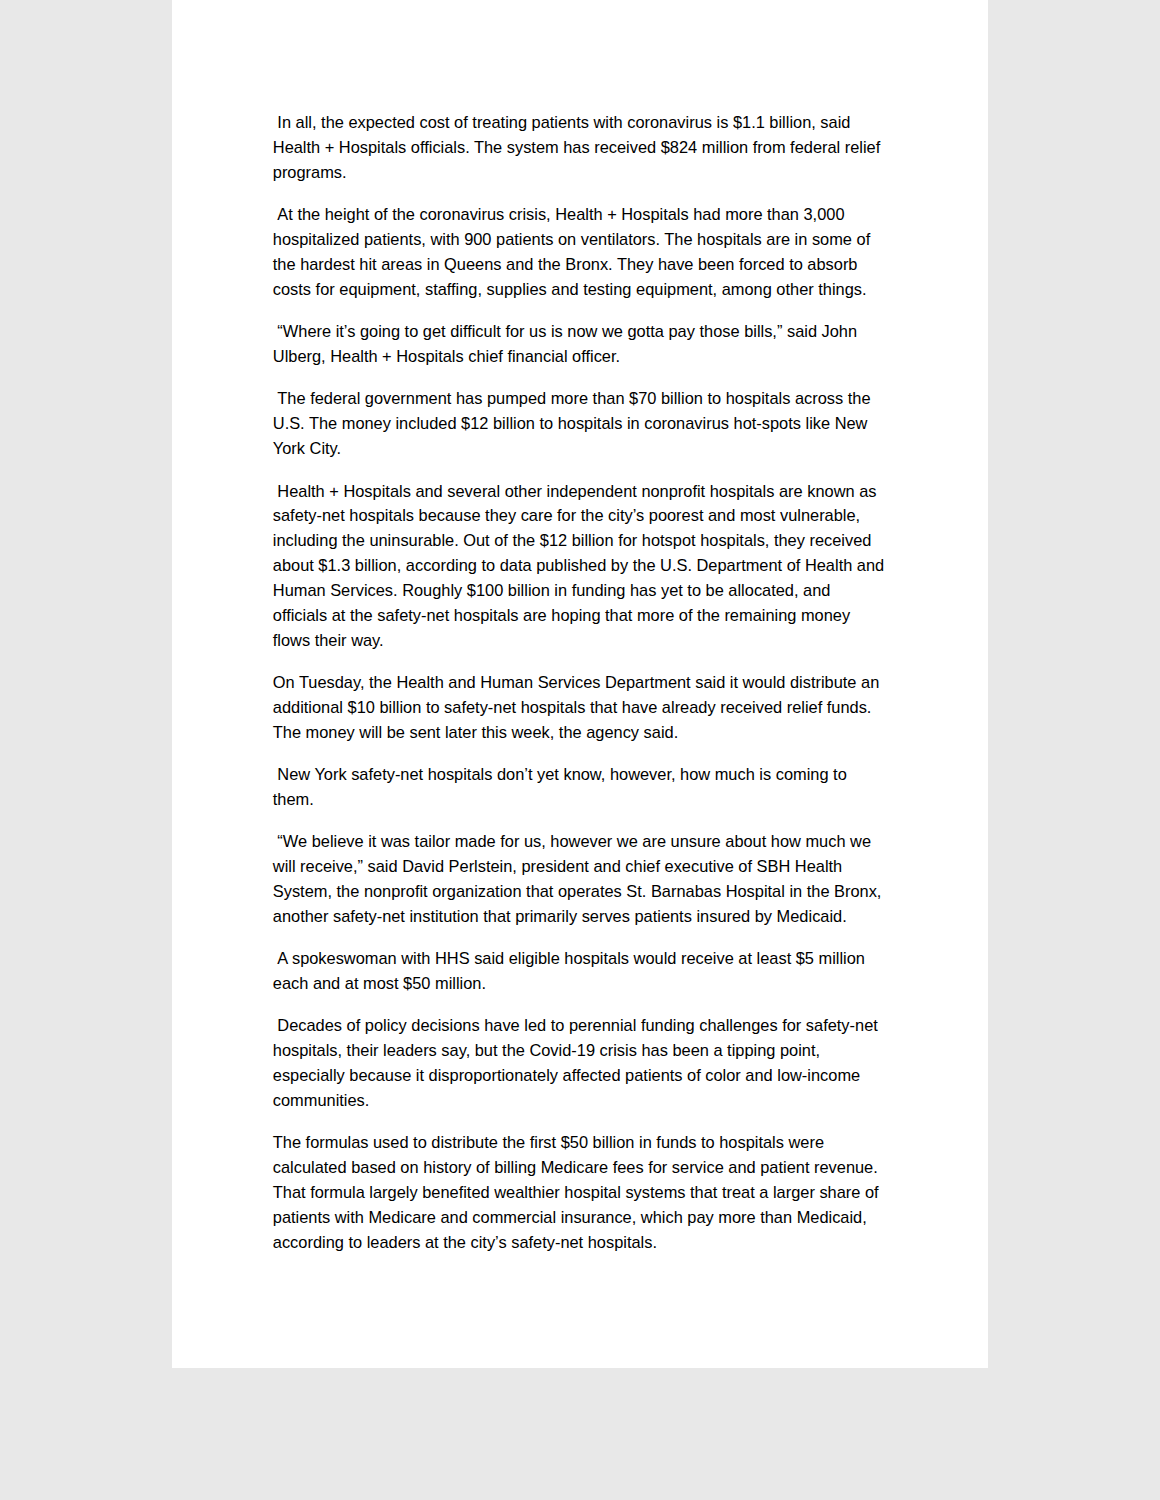In all, the expected cost of treating patients with coronavirus is $1.1 billion, said Health + Hospitals officials. The system has received $824 million from federal relief programs.
At the height of the coronavirus crisis, Health + Hospitals had more than 3,000 hospitalized patients, with 900 patients on ventilators. The hospitals are in some of the hardest hit areas in Queens and the Bronx. They have been forced to absorb costs for equipment, staffing, supplies and testing equipment, among other things.
“Where it’s going to get difficult for us is now we gotta pay those bills,” said John Ulberg, Health + Hospitals chief financial officer.
The federal government has pumped more than $70 billion to hospitals across the U.S. The money included $12 billion to hospitals in coronavirus hot-spots like New York City.
Health + Hospitals and several other independent nonprofit hospitals are known as safety-net hospitals because they care for the city’s poorest and most vulnerable, including the uninsurable. Out of the $12 billion for hotspot hospitals, they received about $1.3 billion, according to data published by the U.S. Department of Health and Human Services. Roughly $100 billion in funding has yet to be allocated, and officials at the safety-net hospitals are hoping that more of the remaining money flows their way.
On Tuesday, the Health and Human Services Department said it would distribute an additional $10 billion to safety-net hospitals that have already received relief funds. The money will be sent later this week, the agency said.
New York safety-net hospitals don’t yet know, however, how much is coming to them.
“We believe it was tailor made for us, however we are unsure about how much we will receive,” said David Perlstein, president and chief executive of SBH Health System, the nonprofit organization that operates St. Barnabas Hospital in the Bronx, another safety-net institution that primarily serves patients insured by Medicaid.
A spokeswoman with HHS said eligible hospitals would receive at least $5 million each and at most $50 million.
Decades of policy decisions have led to perennial funding challenges for safety-net hospitals, their leaders say, but the Covid-19 crisis has been a tipping point, especially because it disproportionately affected patients of color and low-income communities.
The formulas used to distribute the first $50 billion in funds to hospitals were calculated based on history of billing Medicare fees for service and patient revenue. That formula largely benefited wealthier hospital systems that treat a larger share of patients with Medicare and commercial insurance, which pay more than Medicaid, according to leaders at the city’s safety-net hospitals.